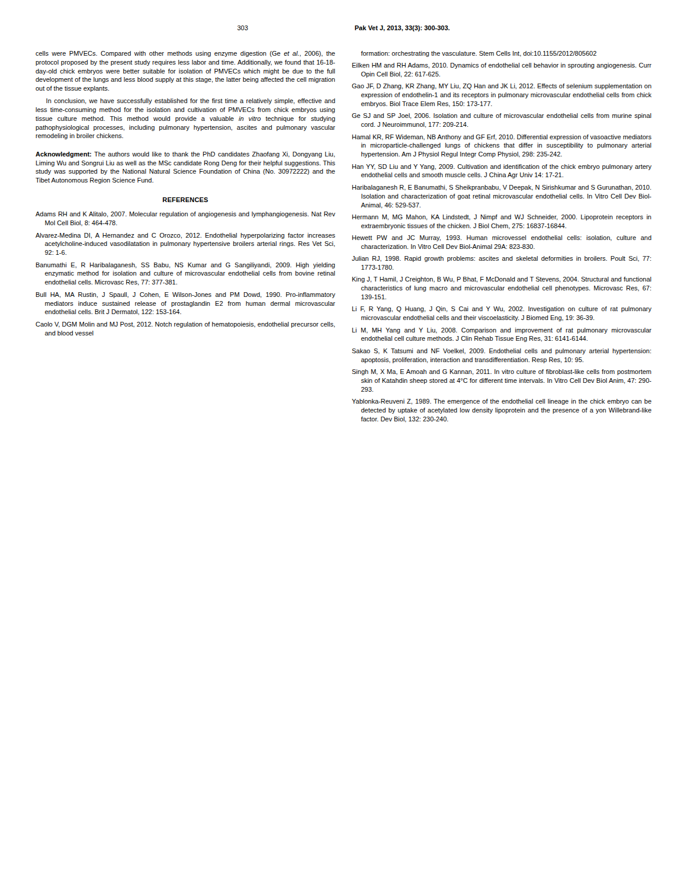303 Pak Vet J, 2013, 33(3): 300-303.
cells were PMVECs. Compared with other methods using enzyme digestion (Ge et al., 2006), the protocol proposed by the present study requires less labor and time. Additionally, we found that 16-18-day-old chick embryos were better suitable for isolation of PMVECs which might be due to the full development of the lungs and less blood supply at this stage, the latter being affected the cell migration out of the tissue explants.
In conclusion, we have successfully established for the first time a relatively simple, effective and less time-consuming method for the isolation and cultivation of PMVECs from chick embryos using tissue culture method. This method would provide a valuable in vitro technique for studying pathophysiological processes, including pulmonary hypertension, ascites and pulmonary vascular remodeling in broiler chickens.
Acknowledgment: The authors would like to thank the PhD candidates Zhaofang Xi, Dongyang Liu, Liming Wu and Songrui Liu as well as the MSc candidate Rong Deng for their helpful suggestions. This study was supported by the National Natural Science Foundation of China (No. 30972222) and the Tibet Autonomous Region Science Fund.
REFERENCES
Adams RH and K Alitalo, 2007. Molecular regulation of angiogenesis and lymphangiogenesis. Nat Rev Mol Cell Biol, 8: 464-478.
Alvarez-Medina DI, A Hernandez and C Orozco, 2012. Endothelial hyperpolarizing factor increases acetylcholine-induced vasodilatation in pulmonary hypertensive broilers arterial rings. Res Vet Sci, 92: 1-6.
Banumathi E, R Haribalaganesh, SS Babu, NS Kumar and G Sangiliyandi, 2009. High yielding enzymatic method for isolation and culture of microvascular endothelial cells from bovine retinal endothelial cells. Microvasc Res, 77: 377-381.
Bull HA, MA Rustin, J Spaull, J Cohen, E Wilson-Jones and PM Dowd, 1990. Pro-inflammatory mediators induce sustained release of prostaglandin E2 from human dermal microvascular endothelial cells. Brit J Dermatol, 122: 153-164.
Caolo V, DGM Molin and MJ Post, 2012. Notch regulation of hematopoiesis, endothelial precursor cells, and blood vessel
formation: orchestrating the vasculature. Stem Cells Int, doi:10.1155/2012/805602
Eilken HM and RH Adams, 2010. Dynamics of endothelial cell behavior in sprouting angiogenesis. Curr Opin Cell Biol, 22: 617-625.
Gao JF, D Zhang, KR Zhang, MY Liu, ZQ Han and JK Li, 2012. Effects of selenium supplementation on expression of endothelin-1 and its receptors in pulmonary microvascular endothelial cells from chick embryos. Biol Trace Elem Res, 150: 173-177.
Ge SJ and SP Joel, 2006. Isolation and culture of microvascular endothelial cells from murine spinal cord. J Neuroimmunol, 177: 209-214.
Hamal KR, RF Wideman, NB Anthony and GF Erf, 2010. Differential expression of vasoactive mediators in microparticle-challenged lungs of chickens that differ in susceptibility to pulmonary arterial hypertension. Am J Physiol Regul Integr Comp Physiol, 298: 235-242.
Han YY, SD Liu and Y Yang, 2009. Cultivation and identification of the chick embryo pulmonary artery endothelial cells and smooth muscle cells. J China Agr Univ 14: 17-21.
Haribalaganesh R, E Banumathi, S Sheikpranbabu, V Deepak, N Sirishkumar and S Gurunathan, 2010. Isolation and characterization of goat retinal microvascular endothelial cells. In Vitro Cell Dev Biol-Animal, 46: 529-537.
Hermann M, MG Mahon, KA Lindstedt, J Nimpf and WJ Schneider, 2000. Lipoprotein receptors in extraembryonic tissues of the chicken. J Biol Chem, 275: 16837-16844.
Hewett PW and JC Murray, 1993. Human microvessel endothelial cells: isolation, culture and characterization. In Vitro Cell Dev Biol-Animal 29A: 823-830.
Julian RJ, 1998. Rapid growth problems: ascites and skeletal deformities in broilers. Poult Sci, 77: 1773-1780.
King J, T Hamil, J Creighton, B Wu, P Bhat, F McDonald and T Stevens, 2004. Structural and functional characteristics of lung macro and microvascular endothelial cell phenotypes. Microvasc Res, 67: 139-151.
Li F, R Yang, Q Huang, J Qin, S Cai and Y Wu, 2002. Investigation on culture of rat pulmonary microvascular endothelial cells and their viscoelasticity. J Biomed Eng, 19: 36-39.
Li M, MH Yang and Y Liu, 2008. Comparison and improvement of rat pulmonary microvascular endothelial cell culture methods. J Clin Rehab Tissue Eng Res, 31: 6141-6144.
Sakao S, K Tatsumi and NF Voelkel, 2009. Endothelial cells and pulmonary arterial hypertension: apoptosis, proliferation, interaction and transdifferentiation. Resp Res, 10: 95.
Singh M, X Ma, E Amoah and G Kannan, 2011. In vitro culture of fibroblast-like cells from postmortem skin of Katahdin sheep stored at 4°C for different time intervals. In Vitro Cell Dev Biol Anim, 47: 290-293.
Yablonka-Reuveni Z, 1989. The emergence of the endothelial cell lineage in the chick embryo can be detected by uptake of acetylated low density lipoprotein and the presence of a yon Willebrand-like factor. Dev Biol, 132: 230-240.